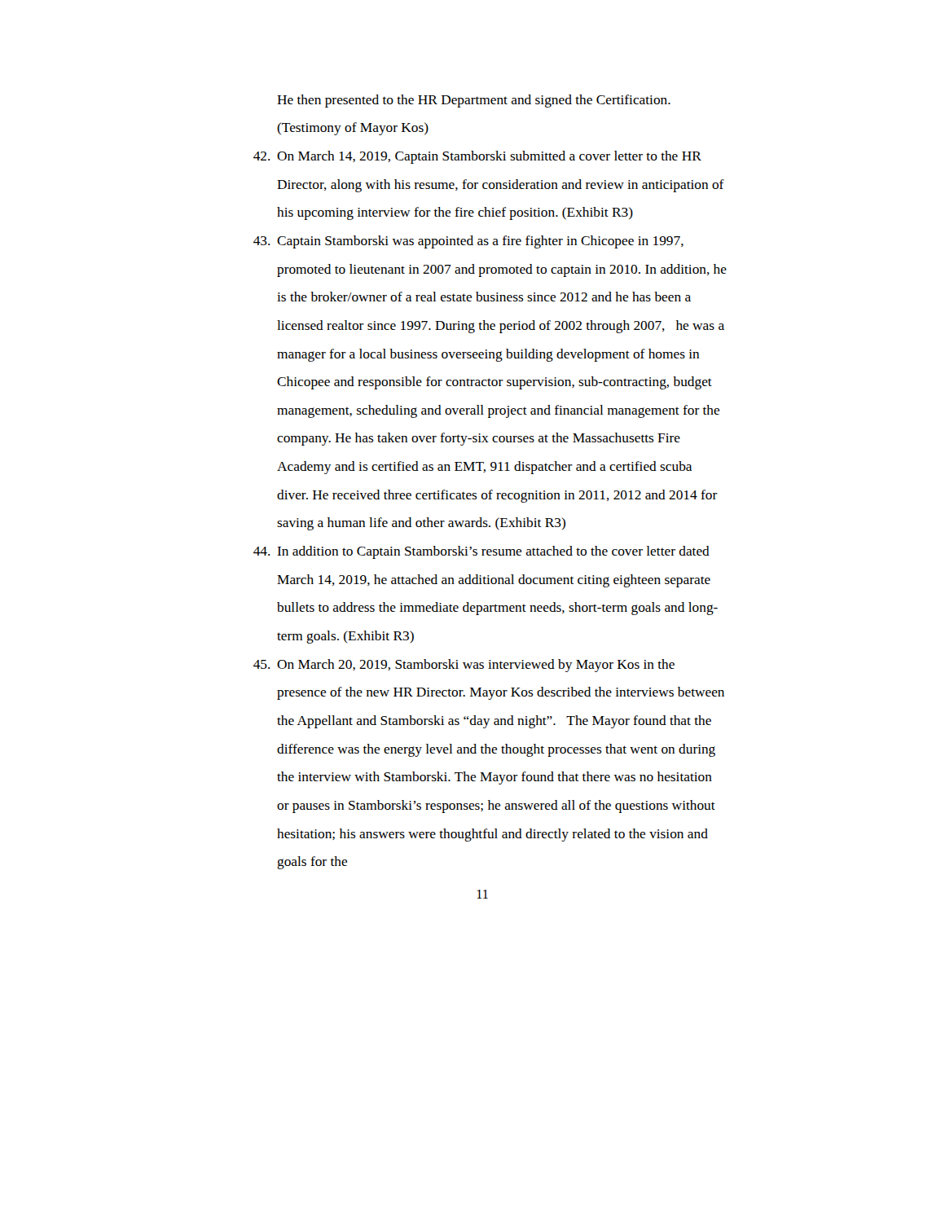He then presented to the HR Department and signed the Certification. (Testimony of Mayor Kos)
42. On March 14, 2019, Captain Stamborski submitted a cover letter to the HR Director, along with his resume, for consideration and review in anticipation of his upcoming interview for the fire chief position. (Exhibit R3)
43. Captain Stamborski was appointed as a fire fighter in Chicopee in 1997, promoted to lieutenant in 2007 and promoted to captain in 2010. In addition, he is the broker/owner of a real estate business since 2012 and he has been a licensed realtor since 1997. During the period of 2002 through 2007, he was a manager for a local business overseeing building development of homes in Chicopee and responsible for contractor supervision, sub-contracting, budget management, scheduling and overall project and financial management for the company. He has taken over forty-six courses at the Massachusetts Fire Academy and is certified as an EMT, 911 dispatcher and a certified scuba diver. He received three certificates of recognition in 2011, 2012 and 2014 for saving a human life and other awards. (Exhibit R3)
44. In addition to Captain Stamborski’s resume attached to the cover letter dated March 14, 2019, he attached an additional document citing eighteen separate bullets to address the immediate department needs, short-term goals and long-term goals. (Exhibit R3)
45. On March 20, 2019, Stamborski was interviewed by Mayor Kos in the presence of the new HR Director. Mayor Kos described the interviews between the Appellant and Stamborski as “day and night”. The Mayor found that the difference was the energy level and the thought processes that went on during the interview with Stamborski. The Mayor found that there was no hesitation or pauses in Stamborski’s responses; he answered all of the questions without hesitation; his answers were thoughtful and directly related to the vision and goals for the
11